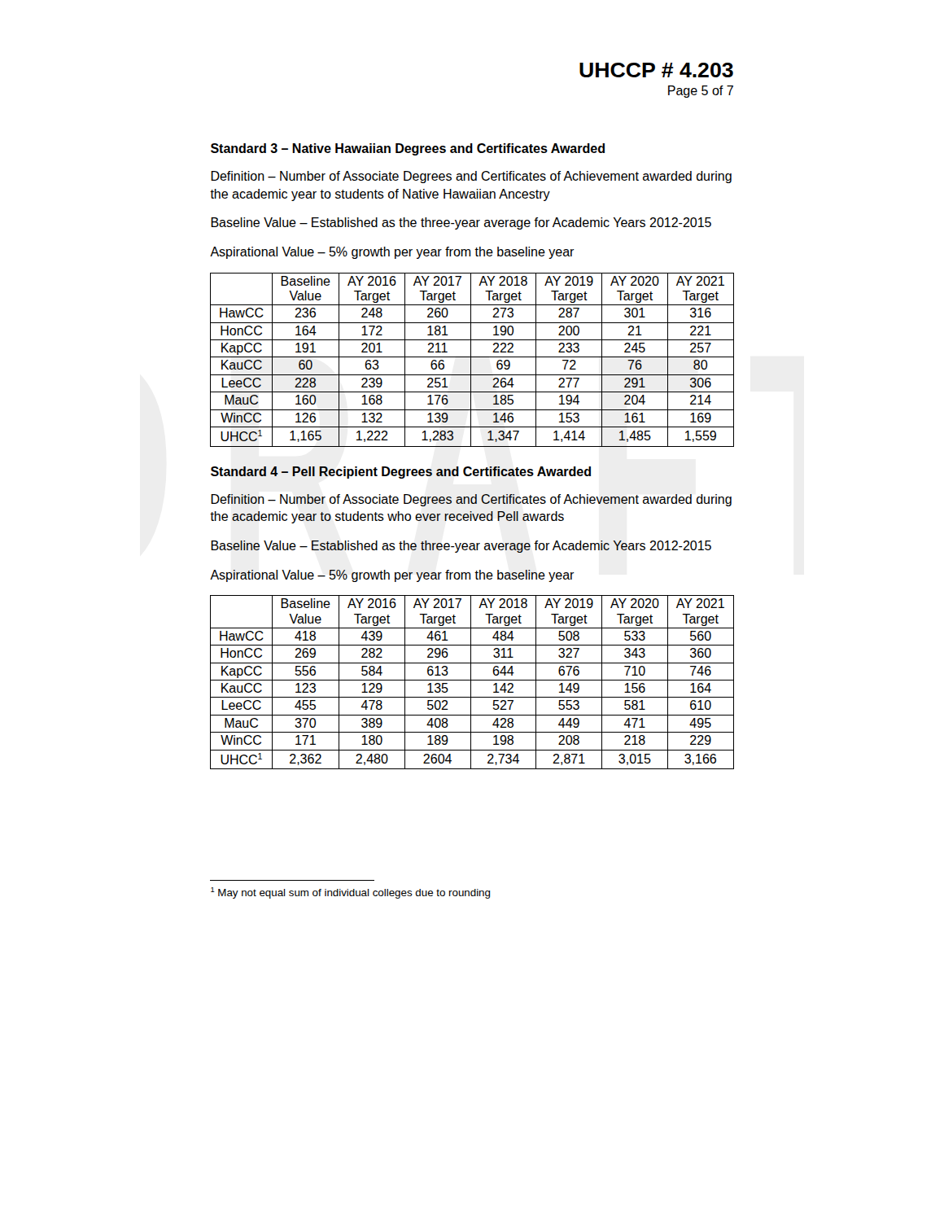DRAFT
UHCCP # 4.203
Page 5 of 7
Standard 3 – Native Hawaiian Degrees and Certificates Awarded
Definition – Number of Associate Degrees and Certificates of Achievement awarded during the academic year to students of Native Hawaiian Ancestry
Baseline Value – Established as the three-year average for Academic Years 2012-2015
Aspirational Value – 5% growth per year from the baseline year
| | Baseline Value | AY 2016 Target | AY 2017 Target | AY 2018 Target | AY 2019 Target | AY 2020 Target | AY 2021 Target |
| --- | --- | --- | --- | --- | --- | --- | --- |
| HawCC | 236 | 248 | 260 | 273 | 287 | 301 | 316 |
| HonCC | 164 | 172 | 181 | 190 | 200 | 21 | 221 |
| KapCC | 191 | 201 | 211 | 222 | 233 | 245 | 257 |
| KauCC | 60 | 63 | 66 | 69 | 72 | 76 | 80 |
| LeeCC | 228 | 239 | 251 | 264 | 277 | 291 | 306 |
| MauC | 160 | 168 | 176 | 185 | 194 | 204 | 214 |
| WinCC | 126 | 132 | 139 | 146 | 153 | 161 | 169 |
| UHCC 1 | 1,165 | 1,222 | 1,283 | 1,347 | 1,414 | 1,485 | 1,559 |
Standard 4 – Pell Recipient Degrees and Certificates Awarded
Definition – Number of Associate Degrees and Certificates of Achievement awarded during the academic year to students who ever received Pell awards
Baseline Value – Established as the three-year average for Academic Years 2012-2015
Aspirational Value – 5% growth per year from the baseline year
| | Baseline Value | AY 2016 Target | AY 2017 Target | AY 2018 Target | AY 2019 Target | AY 2020 Target | AY 2021 Target |
| --- | --- | --- | --- | --- | --- | --- | --- |
| HawCC | 418 | 439 | 461 | 484 | 508 | 533 | 560 |
| HonCC | 269 | 282 | 296 | 311 | 327 | 343 | 360 |
| KapCC | 556 | 584 | 613 | 644 | 676 | 710 | 746 |
| KauCC | 123 | 129 | 135 | 142 | 149 | 156 | 164 |
| LeeCC | 455 | 478 | 502 | 527 | 553 | 581 | 610 |
| MauC | 370 | 389 | 408 | 428 | 449 | 471 | 495 |
| WinCC | 171 | 180 | 189 | 198 | 208 | 218 | 229 |
| UHCC 1 | 2,362 | 2,480 | 2604 | 2,734 | 2,871 | 3,015 | 3,166 |
1 May not equal sum of individual colleges due to rounding